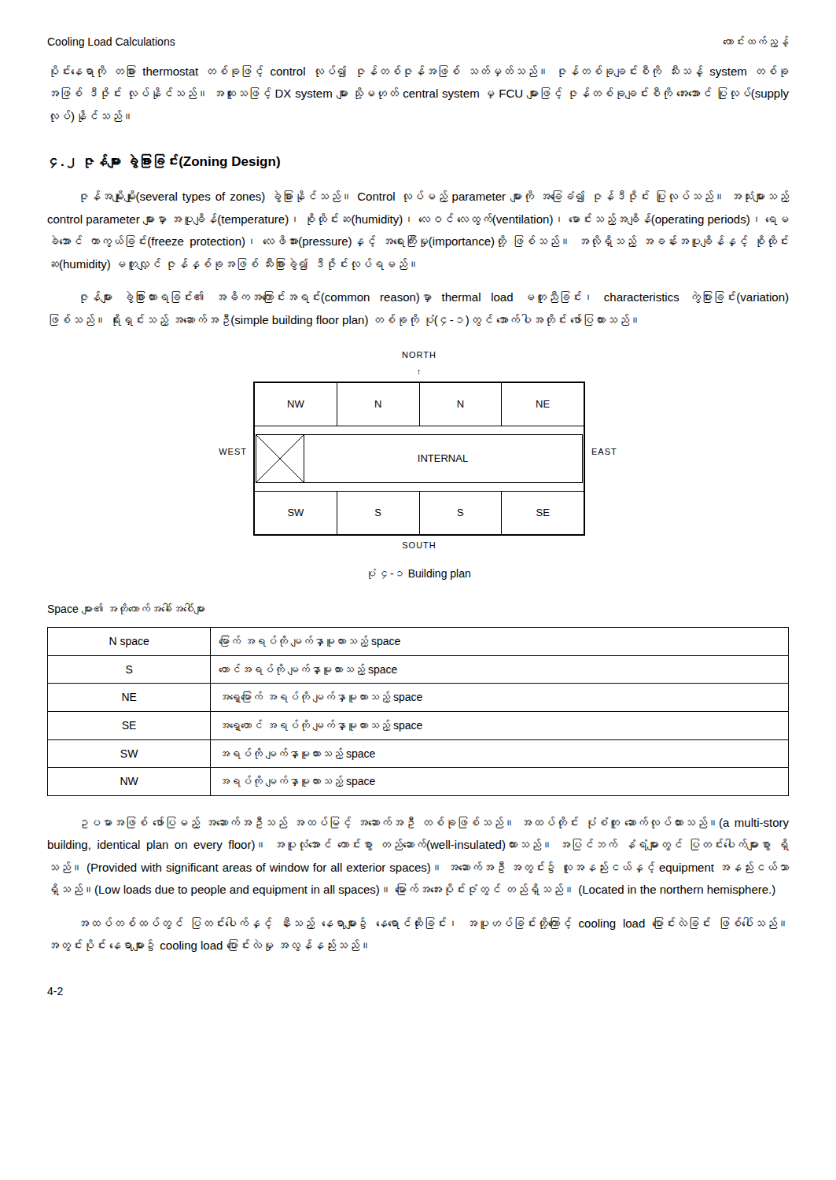Cooling Load Calculations ကောင်းထက်ညွန့်
ပိုင်းနေရာကို တခြား thermostat တစ်ခုဖြင့် control လုပ်၍ ဇုန်တစ်ဇုန်အဖြစ် သတ်မှတ်သည်။ ဇုန်တစ်ခုချင်းစီကို သီးသန့် system တစ်ခုအဖြစ် ဒီဇိုင်း လုပ်နိုင်သည်။ အထူးသဖြင့် DX system များ သို့မဟုတ် central system မှ FCU များဖြင့် ဇုန်တစ်ခုချင်းစီကို အေးအောင် ပြုလုပ်(supply လုပ်)နိုင်သည်။
၄.၂ ဇုန်များ ခွဲခြားခြင်း(Zoning Design)
ဇုန်အမျိုးမျိုး(several types of zones) ခွဲခြားနိုင်သည်။ Control လုပ်မည့် parameter များကို အခြေခံ၍ ဇုန်ဒီဇိုင်း ပြုလုပ်သည်။ အသုံးများသည့် control parameter များမှာ အပူချိန်(temperature)၊ စိုထိုင်းဆ(humidity)၊ လေဝင် လေထွက်(ventilation)၊ မောင်းသည့်အချိန်(operating periods)၊ ရေမခဲအောင် ကာကွယ်ခြင်း(freeze protection)၊ လေဖိအား(pressure)နှင့် အရေးကြီးမှု(importance)တို့ ဖြစ်သည်။ အလိုရှိသည့် အခန်းအပူချိန်နှင့် စိုထိုင်းဆ(humidity) မတူလျှင် ဇုန်နှစ်ခုအဖြစ် သီးခြားခွဲ၍ ဒီဇိုင်းလုပ်ရမည်။
ဇုန်များ ခွဲခြားထားရခြင်း၏ အဓိကအကြောင်းအရင်း(common reason)မှာ thermal load မတူညီခြင်း၊ characteristics ကွဲပြားခြင်း(variation) ဖြစ်သည်။ ရိုးရှင်းသည့် အဆောက်အဦ(simple building floor plan) တစ်ခုကို ပုံ(၄-၁)တွင် အောက်ပါအတိုင်း ဖော်ပြထားသည်။
WEST
NORTH
↑
| NW | N | N | NE |
| INTERNAL |
| SW | S | S | SE |
SOUTH
EAST
ပုံ ၄-၁ Building plan
Space များ၏ အတိုကောက်အခေါ်အဝေါ်များ
| N space | မြောက် အရပ်ကို မျက်နှာမူထားသည့် space |
| S | တောင်အရပ်ကို မျက်နှာမူထားသည့် space |
| NE | အရှေ့မြောက် အရပ်ကို မျက်နှာမူထားသည့် space |
| SE | အရှေ့တောင် အရပ်ကို မျက်နှာမူထားသည့် space |
| SW | အရပ်ကို မျက်နှာမူထားသည့် space |
| NW | အရပ်ကို မျက်နှာမူထားသည့် space |
ဥပမာအဖြစ် ဖော်ပြမည့် အဆောက်အဦသည် အထပ်မြင့် အဆောက်အဦ တစ်ခုဖြစ်သည်။ အထပ်တိုင်း ပုံစံတူ ဆောက်လုပ်ထားသည်။(a multi-story building, identical plan on every floor)။ အပူလုံအောင် ကောင်းစွာ တည်ဆောက်(well-insulated)ထားသည်။ အပြင်ဘက် နံရံများတွင် ပြတင်းပေါက်များစွာ ရှိသည်။ (Provided with significant areas of window for all exterior spaces)။ အဆောက်အဦ အတွင်း၌ လူအနည်းငယ်နှင့် equipment အနည်းငယ်သာရှိသည်။(Low loads due to people and equipment in all spaces)။ မြောက်အအေးပိုင်းဇုံတွင် တည်ရှိသည်။ (Located in the northern hemisphere.)
အထပ်တစ်ထပ်တွင် ပြတင်းပေါက်နှင့် နီးသည့် နေရာများ၌ နေရောင်ထိုးခြင်း၊ အပူဟပ်ခြင်းတို့ကြောင့် cooling load ပြောင်းလဲခြင်း ဖြစ်ပေါ်သည်။ အတွင်းပိုင်း နေရာများ၌ cooling load ပြောင်းလဲမှု အလွန်နည်းသည်။
4-2